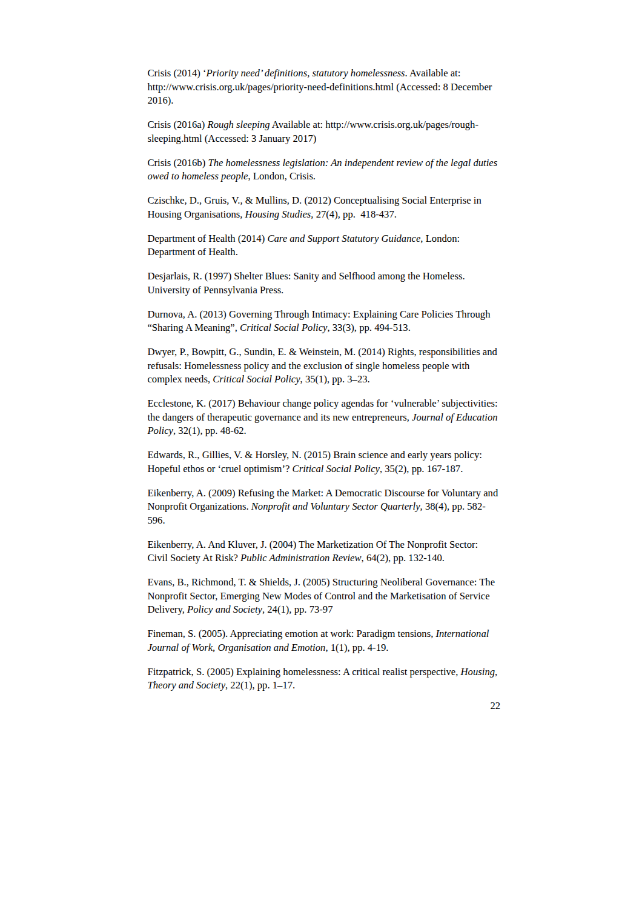Crisis (2014) ‘Priority need’ definitions, statutory homelessness. Available at: http://www.crisis.org.uk/pages/priority-need-definitions.html (Accessed: 8 December 2016).
Crisis (2016a) Rough sleeping Available at: http://www.crisis.org.uk/pages/rough-sleeping.html (Accessed: 3 January 2017)
Crisis (2016b) The homelessness legislation: An independent review of the legal duties owed to homeless people, London, Crisis.
Czischke, D., Gruis, V., & Mullins, D. (2012) Conceptualising Social Enterprise in Housing Organisations, Housing Studies, 27(4), pp. 418-437.
Department of Health (2014) Care and Support Statutory Guidance, London: Department of Health.
Desjarlais, R. (1997) Shelter Blues: Sanity and Selfhood among the Homeless. University of Pennsylvania Press.
Durnova, A. (2013) Governing Through Intimacy: Explaining Care Policies Through “Sharing A Meaning”, Critical Social Policy, 33(3), pp. 494-513.
Dwyer, P., Bowpitt, G., Sundin, E. & Weinstein, M. (2014) Rights, responsibilities and refusals: Homelessness policy and the exclusion of single homeless people with complex needs, Critical Social Policy, 35(1), pp. 3–23.
Ecclestone, K. (2017) Behaviour change policy agendas for ‘vulnerable’ subjectivities: the dangers of therapeutic governance and its new entrepreneurs, Journal of Education Policy, 32(1), pp. 48-62.
Edwards, R., Gillies, V. & Horsley, N. (2015) Brain science and early years policy: Hopeful ethos or ‘cruel optimism’? Critical Social Policy, 35(2), pp. 167-187.
Eikenberry, A. (2009) Refusing the Market: A Democratic Discourse for Voluntary and Nonprofit Organizations. Nonprofit and Voluntary Sector Quarterly, 38(4), pp. 582-596.
Eikenberry, A. And Kluver, J. (2004) The Marketization Of The Nonprofit Sector: Civil Society At Risk? Public Administration Review, 64(2), pp. 132-140.
Evans, B., Richmond, T. & Shields, J. (2005) Structuring Neoliberal Governance: The Nonprofit Sector, Emerging New Modes of Control and the Marketisation of Service Delivery, Policy and Society, 24(1), pp. 73-97
Fineman, S. (2005). Appreciating emotion at work: Paradigm tensions, International Journal of Work, Organisation and Emotion, 1(1), pp. 4-19.
Fitzpatrick, S. (2005) Explaining homelessness: A critical realist perspective, Housing, Theory and Society, 22(1), pp. 1–17.
22